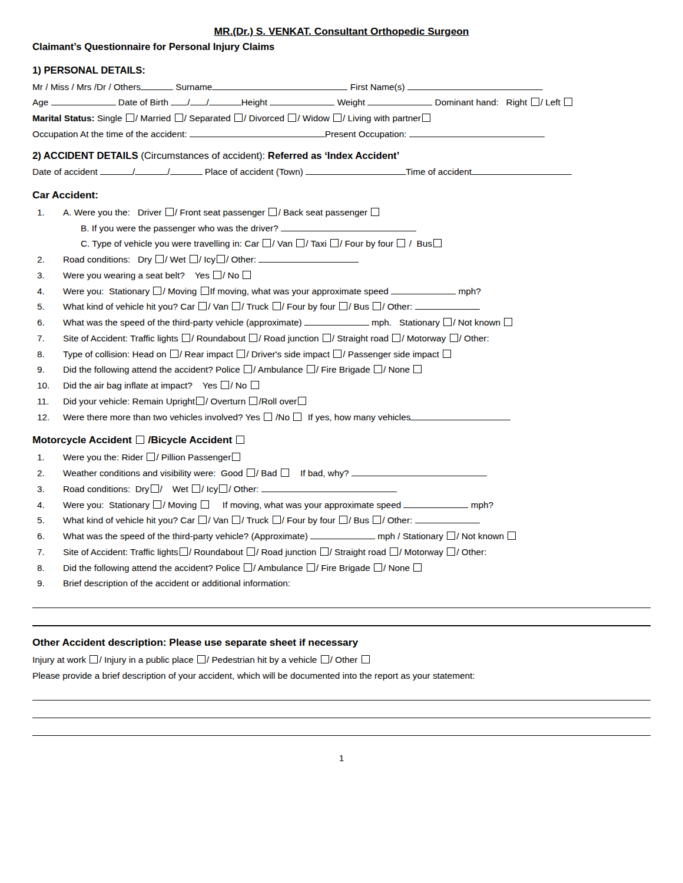MR.(Dr.) S. VENKAT. Consultant Orthopedic Surgeon
Claimant’s Questionnaire for Personal Injury Claims
1) PERSONAL DETAILS:
Mr / Miss / Mrs /Dr / Others Surname First Name(s)
Age Date of Birth / / Height Weight Dominant hand: Right / Left
Marital Status: Single / Married / Separated / Divorced / Widow / Living with partner
Occupation At the time of the accident: Present Occupation:
2) ACCIDENT DETAILS (Circumstances of accident): Referred as ‘Index Accident’
Date of accident / / Place of accident (Town) Time of accident
Car Accident:
A. Were you the: Driver / Front seat passenger / Back seat passenger
B. If you were the passenger who was the driver?
C. Type of vehicle you were travelling in: Car / Van / Taxi / Four by four / Bus
Road conditions: Dry / Wet / Icy / Other:
Were you wearing a seat belt? Yes / No
Were you: Stationary / Moving If moving, what was your approximate speed mph?
What kind of vehicle hit you? Car / Van / Truck / Four by four / Bus / Other:
What was the speed of the third-party vehicle (approximate) mph. Stationary / Not known
Site of Accident: Traffic lights / Roundabout / Road junction / Straight road / Motorway / Other:
Type of collision: Head on / Rear impact / Driver's side impact / Passenger side impact
Did the following attend the accident? Police / Ambulance / Fire Brigade / None
Did the air bag inflate at impact? Yes / No
Did your vehicle: Remain Upright / Overturn /Roll over
Were there more than two vehicles involved? Yes /No If yes, how many vehicles
Motorcycle Accident /Bicycle Accident
Were you the: Rider / Pillion Passenger
Weather conditions and visibility were: Good / Bad If bad, why?
Road conditions: Dry / Wet / Icy / Other:
Were you: Stationary / Moving If moving, what was your approximate speed mph?
What kind of vehicle hit you? Car / Van / Truck / Four by four / Bus / Other:
What was the speed of the third-party vehicle? (Approximate) mph / Stationary / Not known
Site of Accident: Traffic lights / Roundabout / Road junction / Straight road / Motorway / Other:
Did the following attend the accident? Police / Ambulance / Fire Brigade / None
Brief description of the accident or additional information:
Other Accident description: Please use separate sheet if necessary
Injury at work / Injury in a public place / Pedestrian hit by a vehicle / Other
Please provide a brief description of your accident, which will be documented into the report as your statement:
1